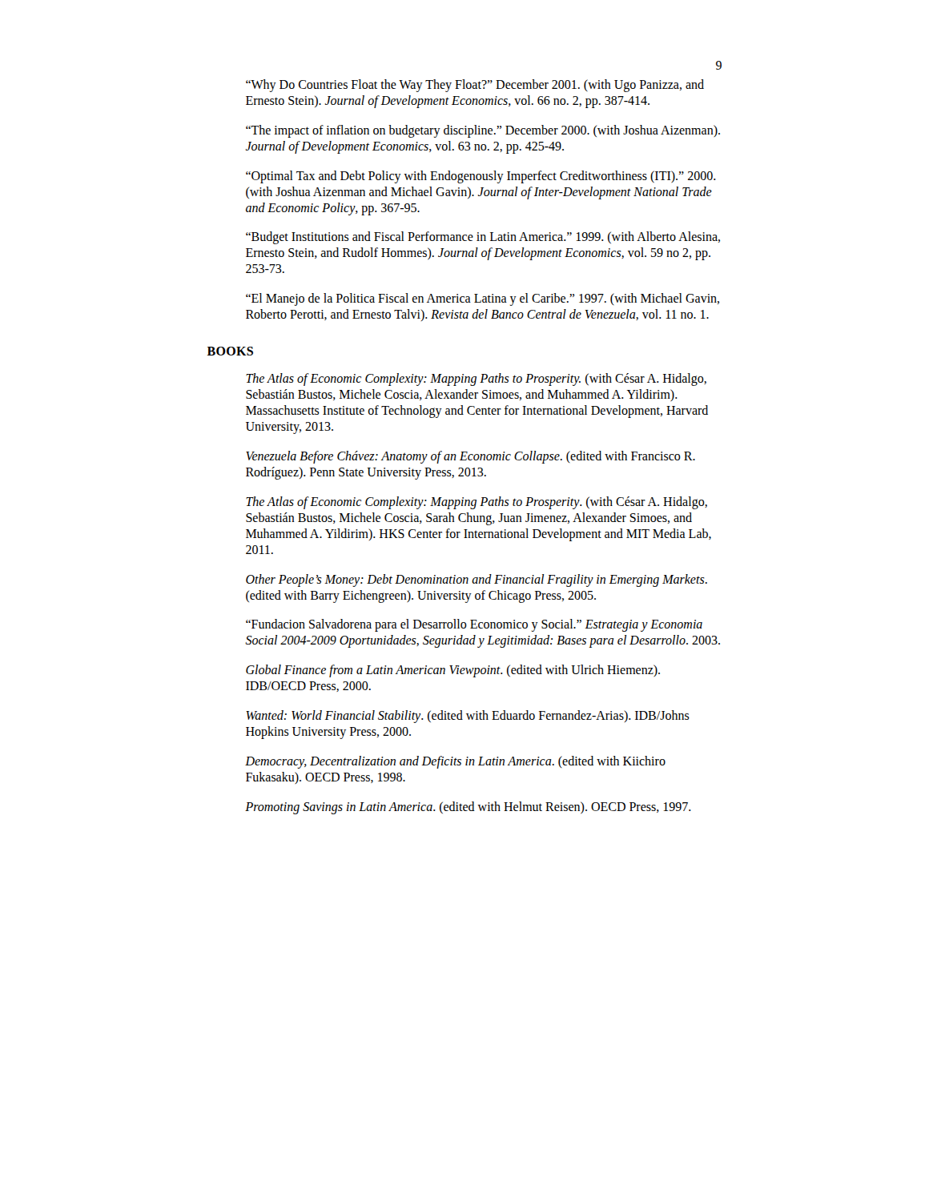9
“Why Do Countries Float the Way They Float?” December 2001. (with Ugo Panizza, and Ernesto Stein). Journal of Development Economics, vol. 66 no. 2, pp. 387-414.
“The impact of inflation on budgetary discipline.” December 2000. (with Joshua Aizenman). Journal of Development Economics, vol. 63 no. 2, pp. 425-49.
“Optimal Tax and Debt Policy with Endogenously Imperfect Creditworthiness (ITI).” 2000. (with Joshua Aizenman and Michael Gavin). Journal of Inter-Development National Trade and Economic Policy, pp. 367-95.
“Budget Institutions and Fiscal Performance in Latin America.” 1999. (with Alberto Alesina, Ernesto Stein, and Rudolf Hommes). Journal of Development Economics, vol. 59 no 2, pp. 253-73.
“El Manejo de la Politica Fiscal en America Latina y el Caribe.” 1997. (with Michael Gavin, Roberto Perotti, and Ernesto Talvi). Revista del Banco Central de Venezuela, vol. 11 no. 1.
BOOKS
The Atlas of Economic Complexity: Mapping Paths to Prosperity. (with César A. Hidalgo, Sebastián Bustos, Michele Coscia, Alexander Simoes, and Muhammed A. Yildirim). Massachusetts Institute of Technology and Center for International Development, Harvard University, 2013.
Venezuela Before Chávez: Anatomy of an Economic Collapse. (edited with Francisco R. Rodríguez). Penn State University Press, 2013.
The Atlas of Economic Complexity: Mapping Paths to Prosperity. (with César A. Hidalgo, Sebastián Bustos, Michele Coscia, Sarah Chung, Juan Jimenez, Alexander Simoes, and Muhammed A. Yildirim). HKS Center for International Development and MIT Media Lab, 2011.
Other People’s Money: Debt Denomination and Financial Fragility in Emerging Markets. (edited with Barry Eichengreen). University of Chicago Press, 2005.
“Fundacion Salvadorena para el Desarrollo Economico y Social.” Estrategia y Economia Social 2004-2009 Oportunidades, Seguridad y Legitimidad: Bases para el Desarrollo. 2003.
Global Finance from a Latin American Viewpoint. (edited with Ulrich Hiemenz). IDB/OECD Press, 2000.
Wanted: World Financial Stability. (edited with Eduardo Fernandez-Arias). IDB/Johns Hopkins University Press, 2000.
Democracy, Decentralization and Deficits in Latin America. (edited with Kiichiro Fukasaku). OECD Press, 1998.
Promoting Savings in Latin America. (edited with Helmut Reisen). OECD Press, 1997.